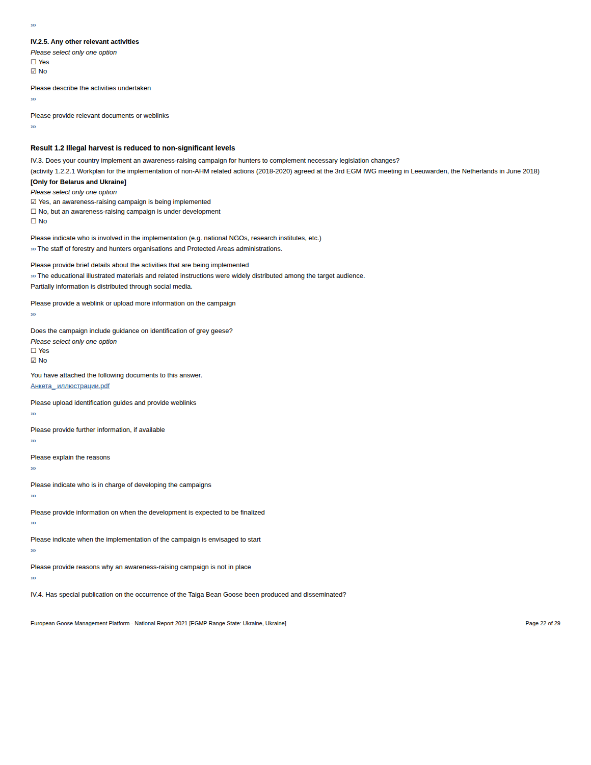›››
IV.2.5. Any other relevant activities
Please select only one option
☐ Yes
☑ No
Please describe the activities undertaken
›››
Please provide relevant documents or weblinks
›››
Result 1.2 Illegal harvest is reduced to non-significant levels
IV.3. Does your country implement an awareness-raising campaign for hunters to complement necessary legislation changes?
(activity 1.2.2.1 Workplan for the implementation of non-AHM related actions (2018-2020) agreed at the 3rd EGM IWG meeting in Leeuwarden, the Netherlands in June 2018)
[Only for Belarus and Ukraine]
Please select only one option
☑ Yes, an awareness-raising campaign is being implemented
☐ No, but an awareness-raising campaign is under development
☐ No
Please indicate who is involved in the implementation (e.g. national NGOs, research institutes, etc.)
››› The staff of forestry and hunters organisations and Protected Areas administrations.
Please provide brief details about the activities that are being implemented
››› The educational illustrated materials and related instructions were widely distributed among the target audience.
Partially information is distributed through social media.
Please provide a weblink or upload more information on the campaign
›››
Does the campaign include guidance on identification of grey geese?
Please select only one option
☐ Yes
☑ No
You have attached the following documents to this answer.
Анкета_ иллюстрации.pdf
Please upload identification guides and provide weblinks
›››
Please provide further information, if available
›››
Please explain the reasons
›››
Please indicate who is in charge of developing the campaigns
›››
Please provide information on when the development is expected to be finalized
›››
Please indicate when the implementation of the campaign is envisaged to start
›››
Please provide reasons why an awareness-raising campaign is not in place
›››
IV.4. Has special publication on the occurrence of the Taiga Bean Goose been produced and disseminated?
European Goose Management Platform - National Report 2021 [EGMP Range State: Ukraine, Ukraine] Page 22 of 29